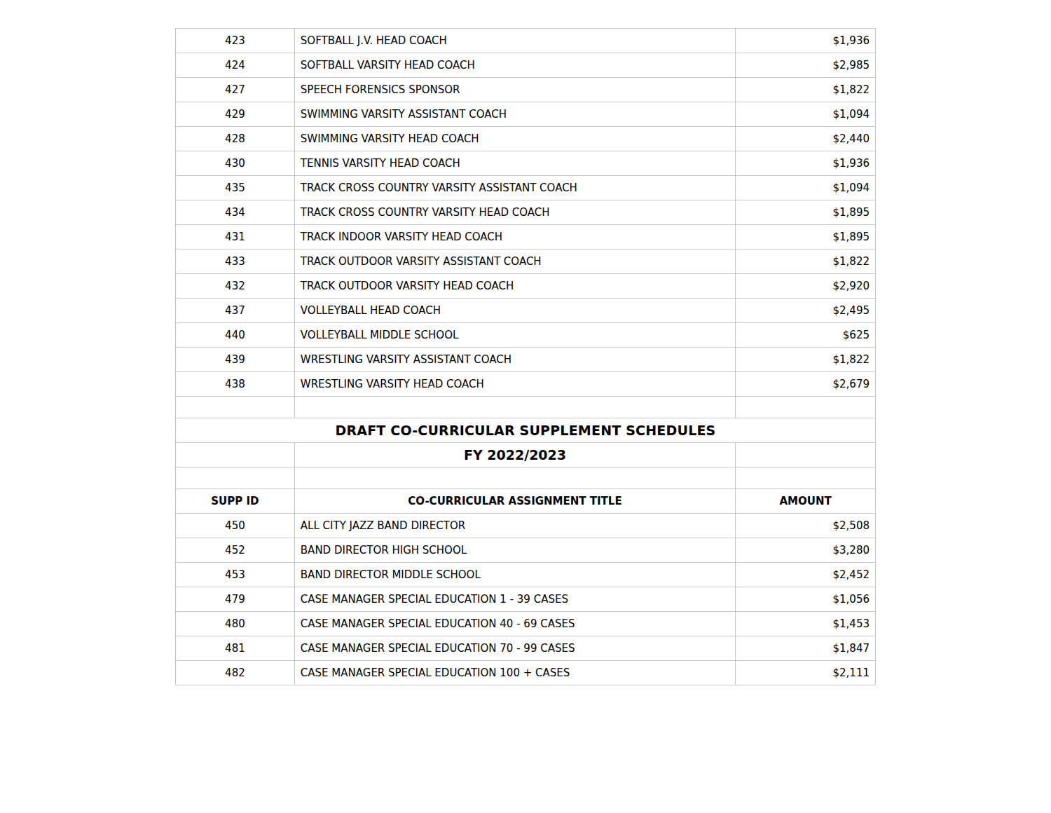| 423 | SOFTBALL J.V. HEAD COACH | $1,936 |
| 424 | SOFTBALL VARSITY HEAD COACH | $2,985 |
| 427 | SPEECH FORENSICS SPONSOR | $1,822 |
| 429 | SWIMMING VARSITY ASSISTANT COACH | $1,094 |
| 428 | SWIMMING VARSITY HEAD COACH | $2,440 |
| 430 | TENNIS VARSITY HEAD COACH | $1,936 |
| 435 | TRACK CROSS COUNTRY VARSITY ASSISTANT COACH | $1,094 |
| 434 | TRACK CROSS COUNTRY VARSITY HEAD COACH | $1,895 |
| 431 | TRACK INDOOR VARSITY HEAD COACH | $1,895 |
| 433 | TRACK OUTDOOR VARSITY ASSISTANT COACH | $1,822 |
| 432 | TRACK OUTDOOR VARSITY HEAD COACH | $2,920 |
| 437 | VOLLEYBALL HEAD COACH | $2,495 |
| 440 | VOLLEYBALL MIDDLE SCHOOL | $625 |
| 439 | WRESTLING VARSITY ASSISTANT COACH | $1,822 |
| 438 | WRESTLING VARSITY HEAD COACH | $2,679 |
| DRAFT CO-CURRICULAR SUPPLEMENT SCHEDULES |
| | FY 2022/2023 | |
| SUPP ID | CO-CURRICULAR ASSIGNMENT TITLE | AMOUNT |
| 450 | ALL CITY JAZZ BAND DIRECTOR | $2,508 |
| 452 | BAND DIRECTOR HIGH SCHOOL | $3,280 |
| 453 | BAND DIRECTOR MIDDLE SCHOOL | $2,452 |
| 479 | CASE MANAGER SPECIAL EDUCATION 1 - 39 CASES | $1,056 |
| 480 | CASE MANAGER SPECIAL EDUCATION 40 - 69 CASES | $1,453 |
| 481 | CASE MANAGER SPECIAL EDUCATION 70 - 99 CASES | $1,847 |
| 482 | CASE MANAGER SPECIAL EDUCATION 100 + CASES | $2,111 |